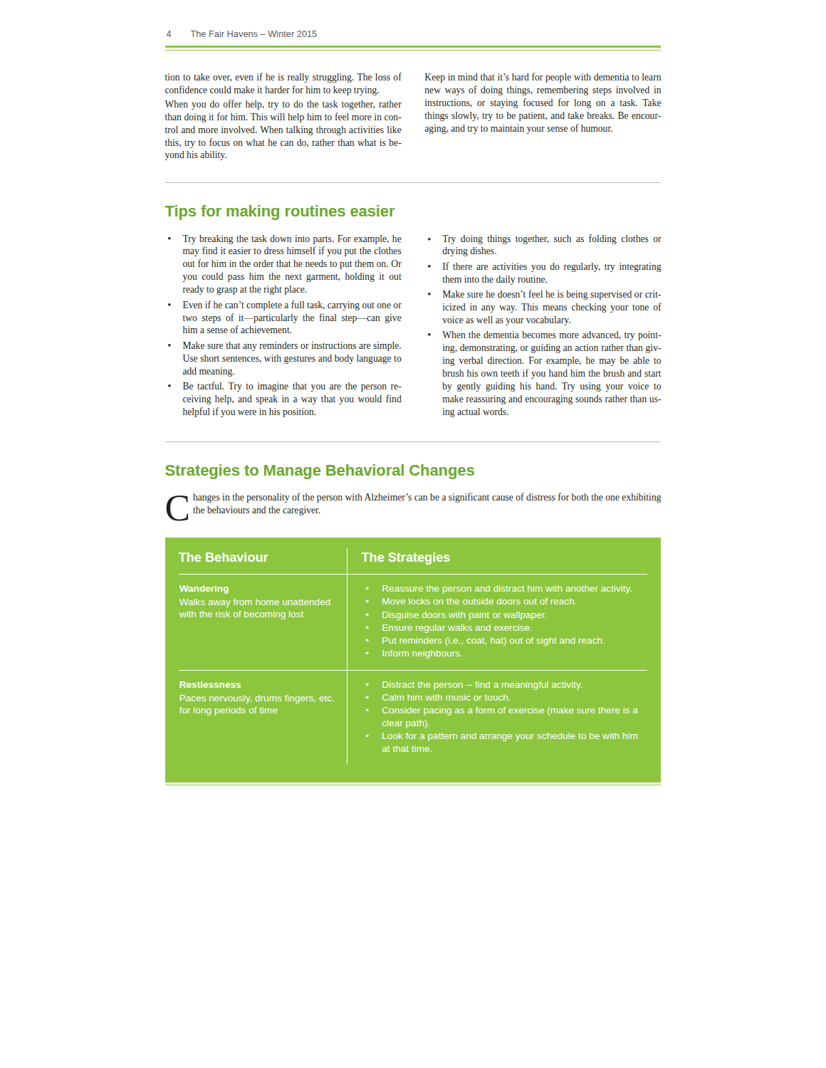4 The Fair Havens – Winter 2015
tion to take over, even if he is really struggling. The loss of confidence could make it harder for him to keep trying.
When you do offer help, try to do the task together, rather than doing it for him. This will help him to feel more in control and more involved. When talking through activities like this, try to focus on what he can do, rather than what is beyond his ability.
Keep in mind that it’s hard for people with dementia to learn new ways of doing things, remembering steps involved in instructions, or staying focused for long on a task. Take things slowly, try to be patient, and take breaks. Be encouraging, and try to maintain your sense of humour.
Tips for making routines easier
Try breaking the task down into parts. For example, he may find it easier to dress himself if you put the clothes out for him in the order that he needs to put them on. Or you could pass him the next garment, holding it out ready to grasp at the right place.
Even if he can’t complete a full task, carrying out one or two steps of it—particularly the final step—can give him a sense of achievement.
Make sure that any reminders or instructions are simple. Use short sentences, with gestures and body language to add meaning.
Be tactful. Try to imagine that you are the person receiving help, and speak in a way that you would find helpful if you were in his position.
Try doing things together, such as folding clothes or drying dishes.
If there are activities you do regularly, try integrating them into the daily routine.
Make sure he doesn’t feel he is being supervised or criticized in any way. This means checking your tone of voice as well as your vocabulary.
When the dementia becomes more advanced, try pointing, demonstrating, or guiding an action rather than giving verbal direction. For example, he may be able to brush his own teeth if you hand him the brush and start by gently guiding his hand. Try using your voice to make reassuring and encouraging sounds rather than using actual words.
Strategies to Manage Behavioral Changes
Changes in the personality of the person with Alzheimer’s can be a significant cause of distress for both the one exhibiting the behaviours and the caregiver.
| The Behaviour | The Strategies |
| --- | --- |
| Wandering Walks away from home unattended with the risk of becoming lost | Reassure the person and distract him with another activity. Move locks on the outside doors out of reach. Disguise doors with paint or wallpaper. Ensure regular walks and exercise. Put reminders (i.e., coat, hat) out of sight and reach. Inform neighbours. |
| Restlessness Paces nervously, drums fingers, etc. for long periods of time | Distract the person -- find a meaningful activity. Calm him with music or touch. Consider pacing as a form of exercise (make sure there is a clear path). Look for a pattern and arrange your schedule to be with him at that time. |